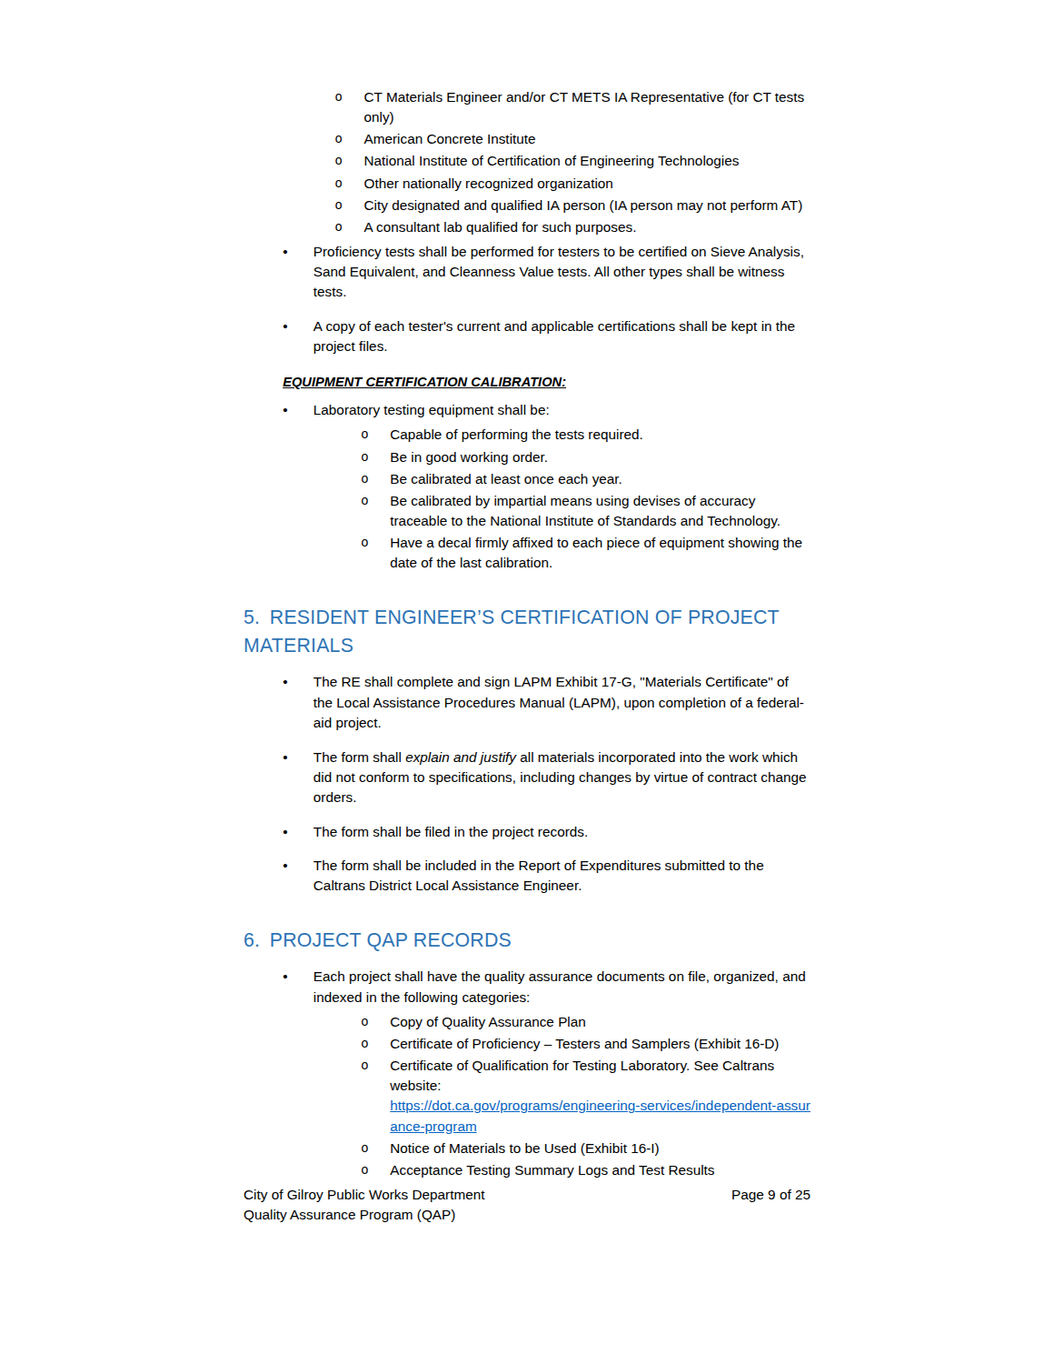CT Materials Engineer and/or CT METS IA Representative (for CT tests only)
American Concrete Institute
National Institute of Certification of Engineering Technologies
Other nationally recognized organization
City designated and qualified IA person (IA person may not perform AT)
A consultant lab qualified for such purposes.
Proficiency tests shall be performed for testers to be certified on Sieve Analysis, Sand Equivalent, and Cleanness Value tests. All other types shall be witness tests.
A copy of each tester's current and applicable certifications shall be kept in the project files.
EQUIPMENT CERTIFICATION CALIBRATION:
Laboratory testing equipment shall be:
Capable of performing the tests required.
Be in good working order.
Be calibrated at least once each year.
Be calibrated by impartial means using devises of accuracy traceable to the National Institute of Standards and Technology.
Have a decal firmly affixed to each piece of equipment showing the date of the last calibration.
5. RESIDENT ENGINEER’S CERTIFICATION OF PROJECT MATERIALS
The RE shall complete and sign LAPM Exhibit 17-G, "Materials Certificate" of the Local Assistance Procedures Manual (LAPM), upon completion of a federal-aid project.
The form shall explain and justify all materials incorporated into the work which did not conform to specifications, including changes by virtue of contract change orders.
The form shall be filed in the project records.
The form shall be included in the Report of Expenditures submitted to the Caltrans District Local Assistance Engineer.
6. PROJECT QAP RECORDS
Each project shall have the quality assurance documents on file, organized, and indexed in the following categories:
Copy of Quality Assurance Plan
Certificate of Proficiency – Testers and Samplers (Exhibit 16-D)
Certificate of Qualification for Testing Laboratory. See Caltrans website:
https://dot.ca.gov/programs/engineering-services/independent-assurance-program
Notice of Materials to be Used (Exhibit 16-I)
Acceptance Testing Summary Logs and Test Results
City of Gilroy Public Works Department
Quality Assurance Program (QAP)
Page 9 of 25